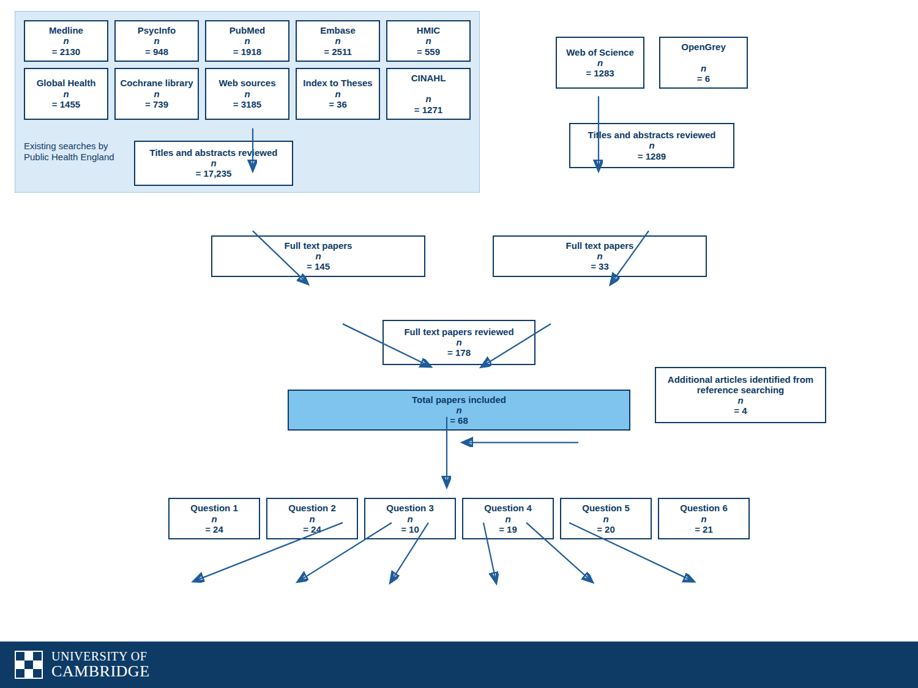Medline
n = 2130
PsycInfo
n = 948
PubMed
n = 1918
Embase
n = 2511
HMIC
n = 559
Global Health
n = 1455
Cochrane library
n = 739
Web sources
n = 3185
Index to Theses
n = 36
CINAHL
n = 1271
Existing searches by Public Health England
Titles and abstracts reviewed
n = 17,235
Web of Science
n = 1283
OpenGrey
n = 6
Titles and abstracts reviewed
n = 1289
Full text papers
n = 145
Full text papers
n = 33
Full text papers reviewed
n = 178
Additional articles identified from reference searching
n = 4
Total papers included
n = 68
Question 1
n = 24
Question 2
n = 24
Question 3
n = 10
Question 4
n = 19
Question 5
n = 20
Question 6
n = 21
UNIVERSITY OF
CAMBRIDGE